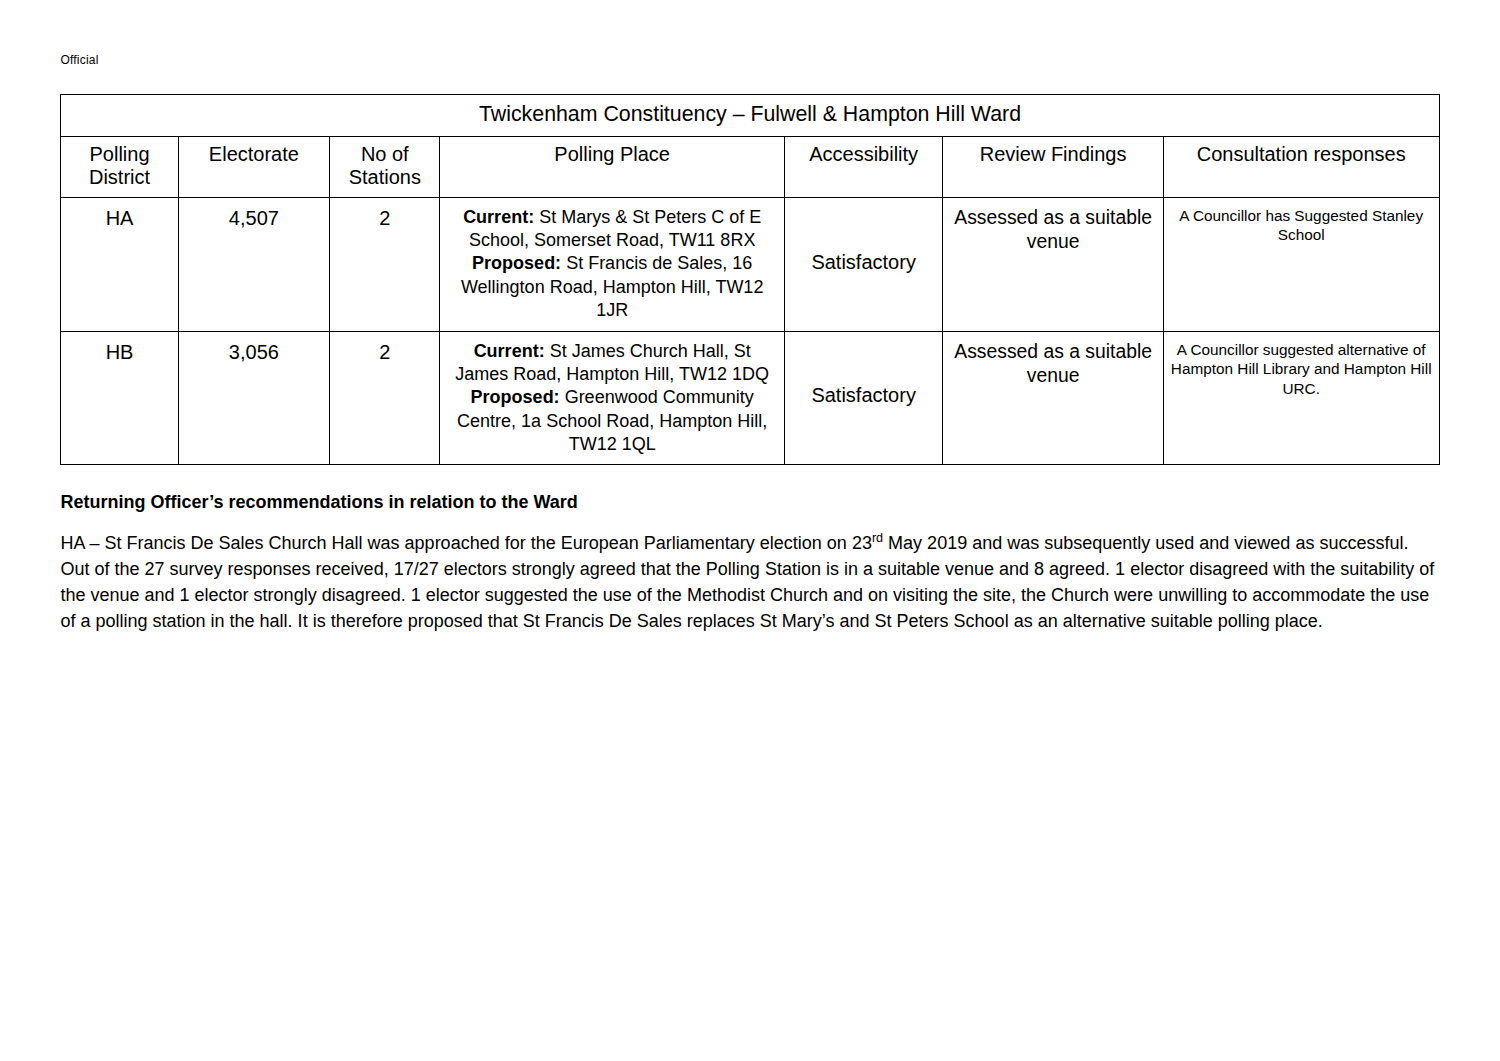Official
Twickenham Constituency – Fulwell & Hampton Hill Ward
| Polling District | Electorate | No of Stations | Polling Place | Accessibility | Review Findings | Consultation responses |
| --- | --- | --- | --- | --- | --- | --- |
| HA | 4,507 | 2 | Current: St Marys & St Peters C of E School, Somerset Road, TW11 8RX Proposed: St Francis de Sales, 16 Wellington Road, Hampton Hill, TW12 1JR | Satisfactory | Assessed as a suitable venue | A Councillor has Suggested Stanley School |
| HB | 3,056 | 2 | Current: St James Church Hall, St James Road, Hampton Hill, TW12 1DQ Proposed: Greenwood Community Centre, 1a School Road, Hampton Hill, TW12 1QL | Satisfactory | Assessed as a suitable venue | A Councillor suggested alternative of Hampton Hill Library and Hampton Hill URC. |
Returning Officer’s recommendations in relation to the Ward
HA – St Francis De Sales Church Hall was approached for the European Parliamentary election on 23rd May 2019 and was subsequently used and viewed as successful. Out of the 27 survey responses received, 17/27 electors strongly agreed that the Polling Station is in a suitable venue and 8 agreed. 1 elector disagreed with the suitability of the venue and 1 elector strongly disagreed. 1 elector suggested the use of the Methodist Church and on visiting the site, the Church were unwilling to accommodate the use of a polling station in the hall. It is therefore proposed that St Francis De Sales replaces St Mary’s and St Peters School as an alternative suitable polling place.